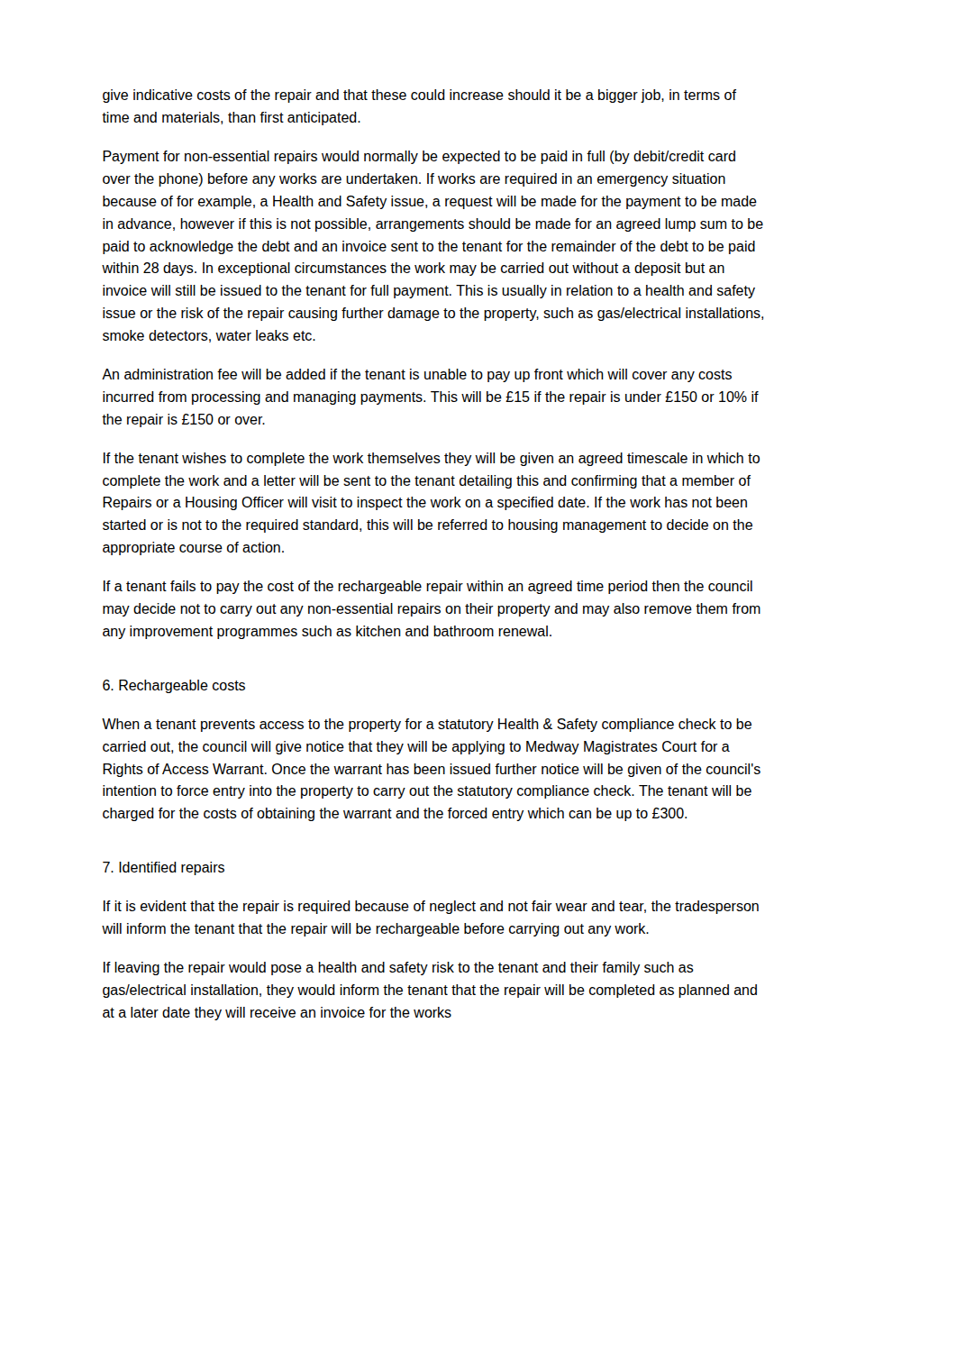give indicative costs of the repair and that these could increase should it be a bigger job, in terms of time and materials, than first anticipated.
Payment for non-essential repairs would normally be expected to be paid in full (by debit/credit card over the phone) before any works are undertaken. If works are required in an emergency situation because of for example, a Health and Safety issue, a request will be made for the payment to be made in advance, however if this is not possible, arrangements should be made for an agreed lump sum to be paid to acknowledge the debt and an invoice sent to the tenant for the remainder of the debt to be paid within 28 days. In exceptional circumstances the work may be carried out without a deposit but an invoice will still be issued to the tenant for full payment. This is usually in relation to a health and safety issue or the risk of the repair causing further damage to the property, such as gas/electrical installations, smoke detectors, water leaks etc.
An administration fee will be added if the tenant is unable to pay up front which will cover any costs incurred from processing and managing payments. This will be £15 if the repair is under £150 or 10% if the repair is £150 or over.
If the tenant wishes to complete the work themselves they will be given an agreed timescale in which to complete the work and a letter will be sent to the tenant detailing this and confirming that a member of Repairs or a Housing Officer will visit to inspect the work on a specified date. If the work has not been started or is not to the required standard, this will be referred to housing management to decide on the appropriate course of action.
If a tenant fails to pay the cost of the rechargeable repair within an agreed time period then the council may decide not to carry out any non-essential repairs on their property and may also remove them from any improvement programmes such as kitchen and bathroom renewal.
6. Rechargeable costs
When a tenant prevents access to the property for a statutory Health & Safety compliance check to be carried out, the council will give notice that they will be applying to Medway Magistrates Court for a Rights of Access Warrant. Once the warrant has been issued further notice will be given of the council's intention to force entry into the property to carry out the statutory compliance check. The tenant will be charged for the costs of obtaining the warrant and the forced entry which can be up to £300.
7. Identified repairs
If it is evident that the repair is required because of neglect and not fair wear and tear, the tradesperson will inform the tenant that the repair will be rechargeable before carrying out any work.
If leaving the repair would pose a health and safety risk to the tenant and their family such as gas/electrical installation, they would inform the tenant that the repair will be completed as planned and at a later date they will receive an invoice for the works